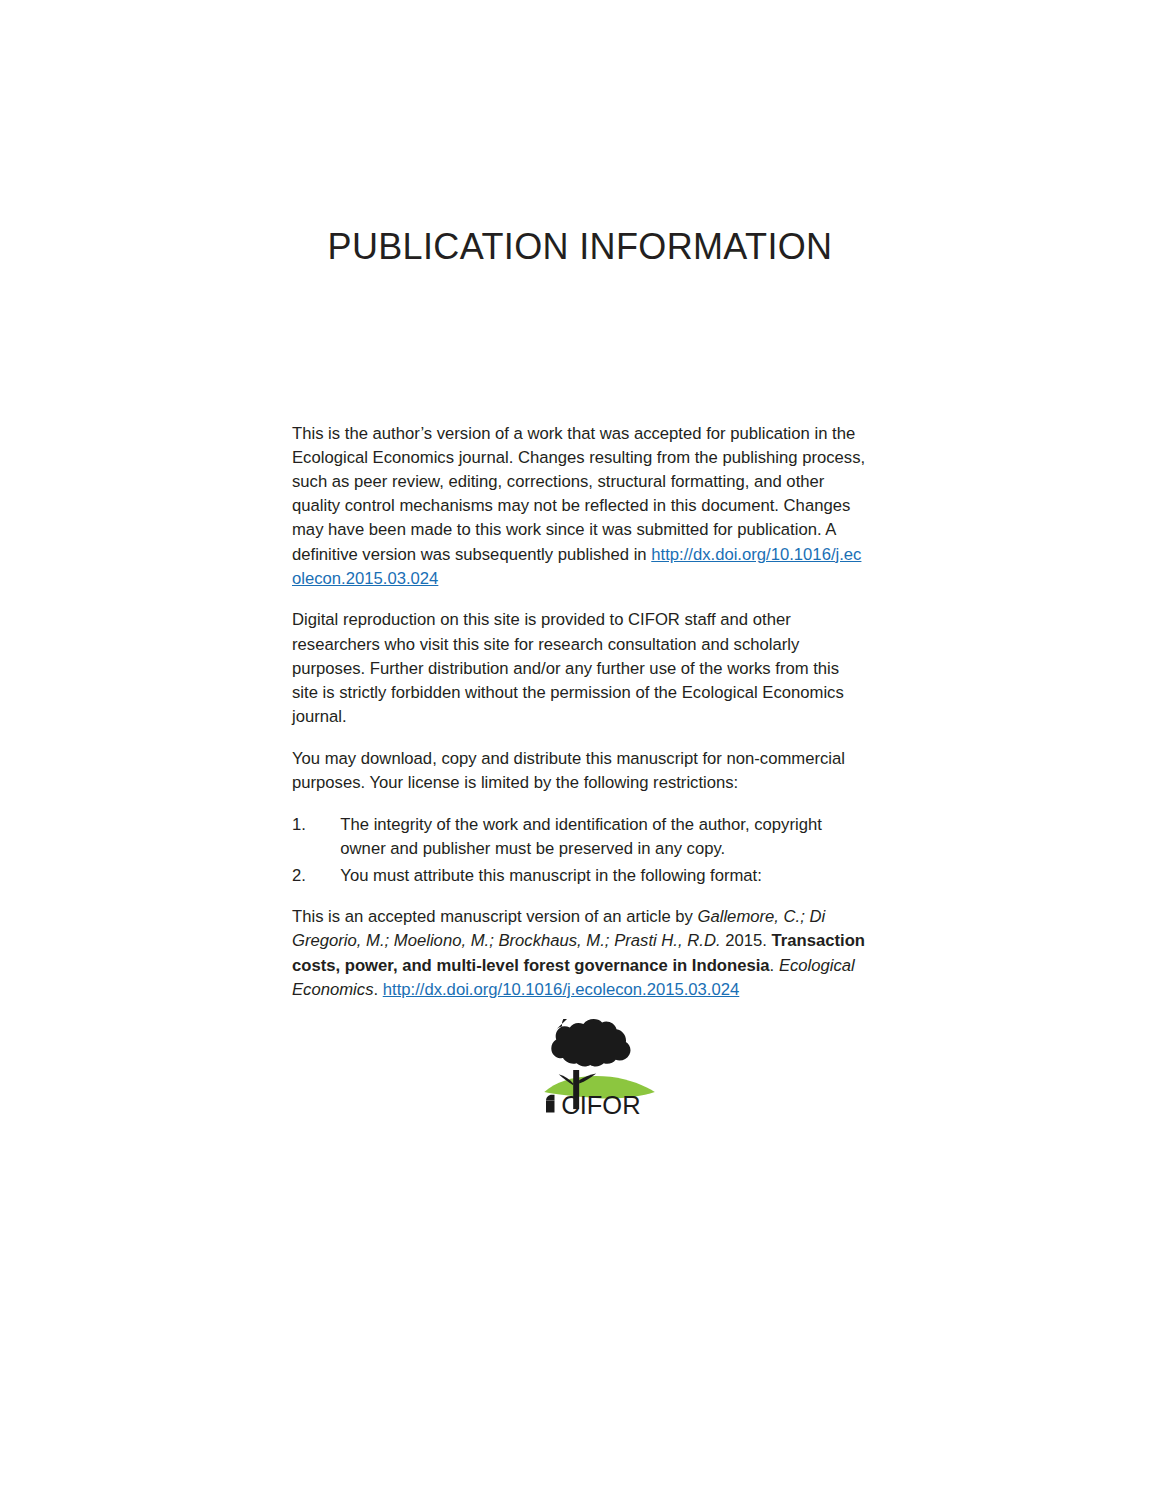PUBLICATION INFORMATION
This is the author’s version of a work that was accepted for publication in the Ecological Economics journal. Changes resulting from the publishing process, such as peer review, editing, corrections, structural formatting, and other quality control mechanisms may not be reflected in this document. Changes may have been made to this work since it was submitted for publication. A definitive version was subsequently published in http://dx.doi.org/10.1016/j.ecolecon.2015.03.024
Digital reproduction on this site is provided to CIFOR staff and other researchers who visit this site for research consultation and scholarly purposes. Further distribution and/or any further use of the works from this site is strictly forbidden without the permission of the Ecological Economics journal.
You may download, copy and distribute this manuscript for non-commercial purposes. Your license is limited by the following restrictions:
The integrity of the work and identification of the author, copyright owner and publisher must be preserved in any copy.
You must attribute this manuscript in the following format:
This is an accepted manuscript version of an article by Gallemore, C.; Di Gregorio, M.; Moeliono, M.; Brockhaus, M.; Prasti H., R.D. 2015. Transaction costs, power, and multi-level forest governance in Indonesia. Ecological Economics. http://dx.doi.org/10.1016/j.ecolecon.2015.03.024
CIFOR